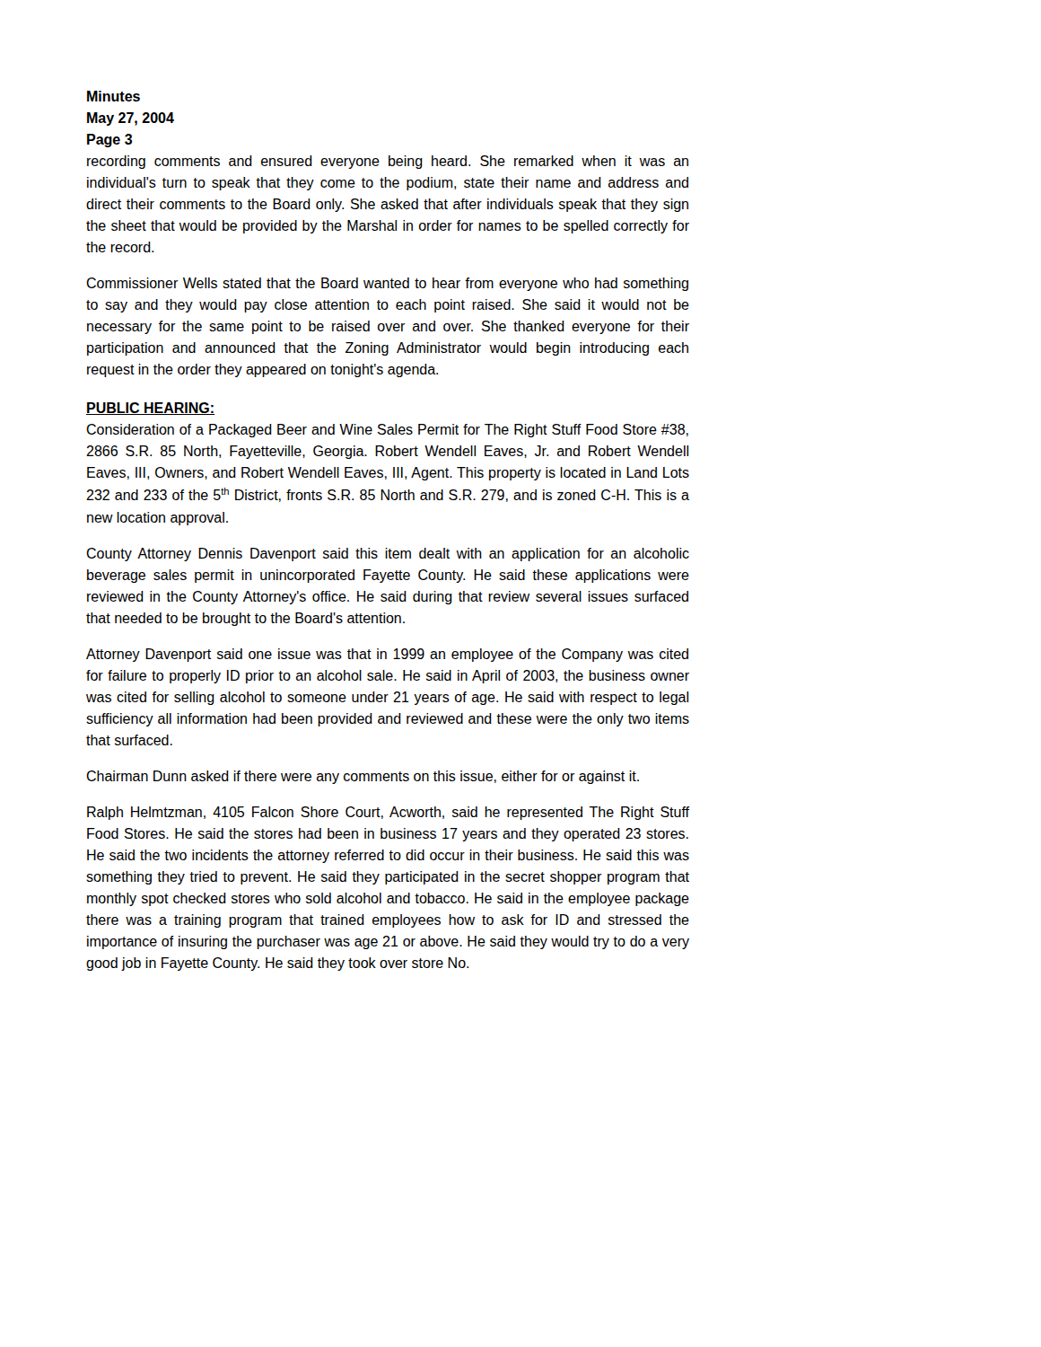Minutes
May 27, 2004
Page 3
recording comments and ensured everyone being heard. She remarked when it was an individual's turn to speak that they come to the podium, state their name and address and direct their comments to the Board only. She asked that after individuals speak that they sign the sheet that would be provided by the Marshal in order for names to be spelled correctly for the record.
Commissioner Wells stated that the Board wanted to hear from everyone who had something to say and they would pay close attention to each point raised. She said it would not be necessary for the same point to be raised over and over. She thanked everyone for their participation and announced that the Zoning Administrator would begin introducing each request in the order they appeared on tonight's agenda.
PUBLIC HEARING:
Consideration of a Packaged Beer and Wine Sales Permit for The Right Stuff Food Store #38, 2866 S.R. 85 North, Fayetteville, Georgia. Robert Wendell Eaves, Jr. and Robert Wendell Eaves, III, Owners, and Robert Wendell Eaves, III, Agent. This property is located in Land Lots 232 and 233 of the 5th District, fronts S.R. 85 North and S.R. 279, and is zoned C-H. This is a new location approval.
County Attorney Dennis Davenport said this item dealt with an application for an alcoholic beverage sales permit in unincorporated Fayette County. He said these applications were reviewed in the County Attorney's office. He said during that review several issues surfaced that needed to be brought to the Board's attention.
Attorney Davenport said one issue was that in 1999 an employee of the Company was cited for failure to properly ID prior to an alcohol sale. He said in April of 2003, the business owner was cited for selling alcohol to someone under 21 years of age. He said with respect to legal sufficiency all information had been provided and reviewed and these were the only two items that surfaced.
Chairman Dunn asked if there were any comments on this issue, either for or against it.
Ralph Helmtzman, 4105 Falcon Shore Court, Acworth, said he represented The Right Stuff Food Stores. He said the stores had been in business 17 years and they operated 23 stores. He said the two incidents the attorney referred to did occur in their business. He said this was something they tried to prevent. He said they participated in the secret shopper program that monthly spot checked stores who sold alcohol and tobacco. He said in the employee package there was a training program that trained employees how to ask for ID and stressed the importance of insuring the purchaser was age 21 or above. He said they would try to do a very good job in Fayette County. He said they took over store No.